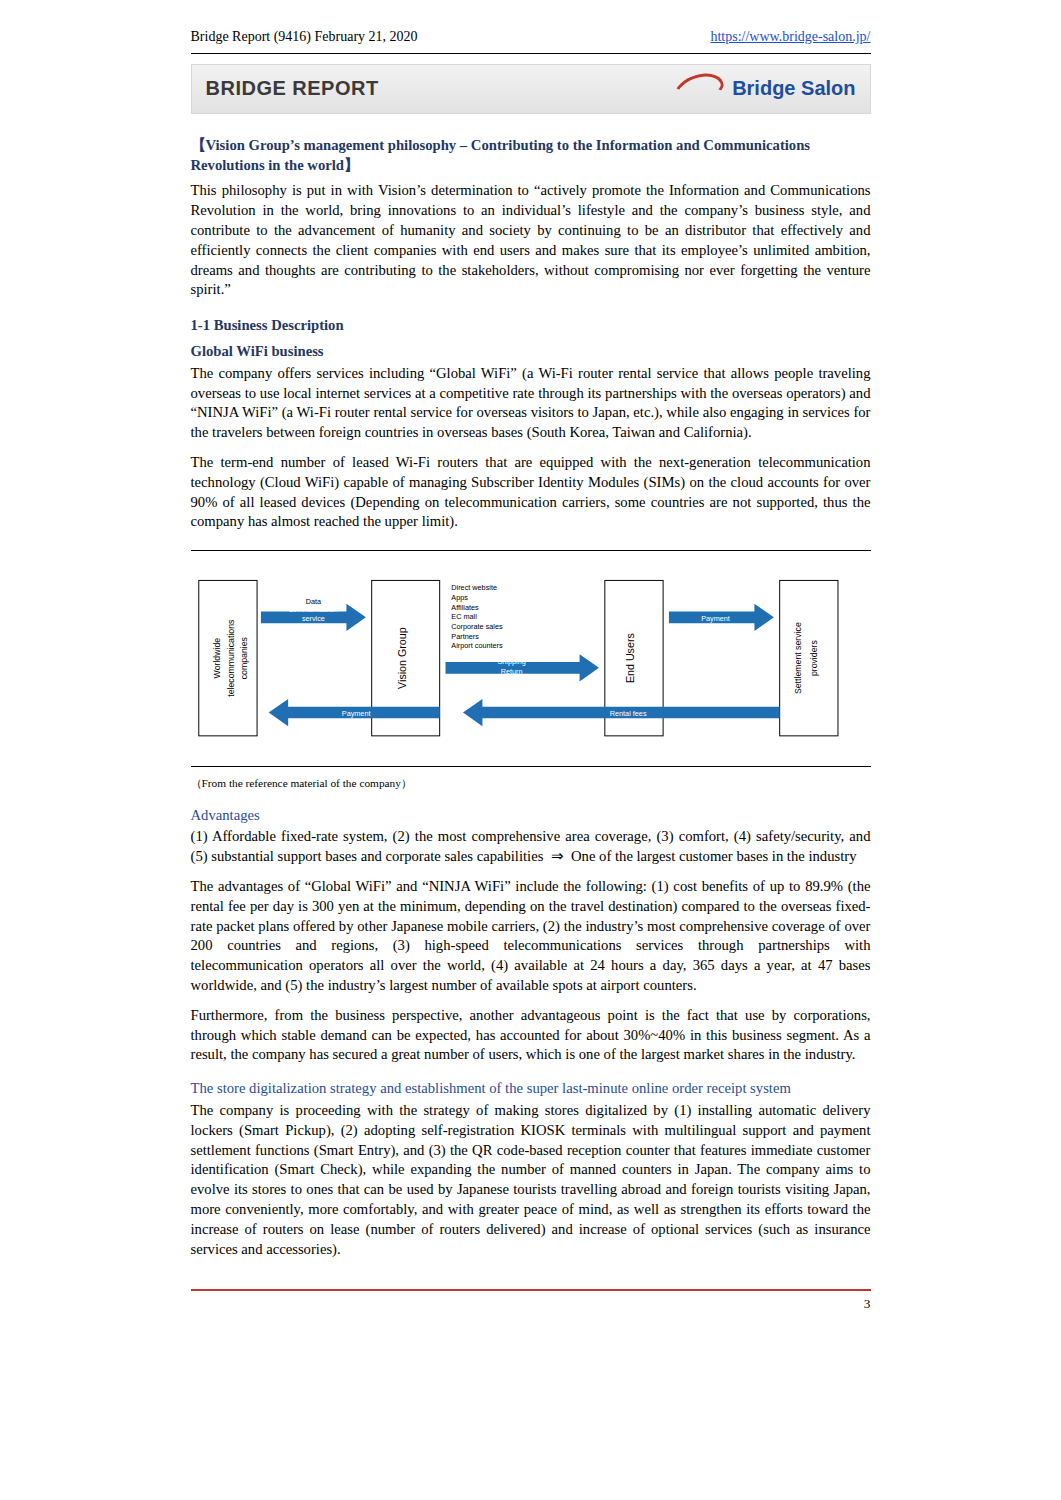Bridge Report (9416) February 21, 2020
https://www.bridge-salon.jp/
BRIDGE REPORT
Bridge Salon
【Vision Group’s management philosophy – Contributing to the Information and Communications Revolutions in the world】
This philosophy is put in with Vision’s determination to “actively promote the Information and Communications Revolution in the world, bring innovations to an individual’s lifestyle and the company’s business style, and contribute to the advancement of humanity and society by continuing to be an distributor that effectively and efficiently connects the client companies with end users and makes sure that its employee’s unlimited ambition, dreams and thoughts are contributing to the stakeholders, without compromising nor ever forgetting the venture spirit.”
1-1 Business Description
Global WiFi business
The company offers services including “Global WiFi” (a Wi-Fi router rental service that allows people traveling overseas to use local internet services at a competitive rate through its partnerships with the overseas operators) and “NINJA WiFi” (a Wi-Fi router rental service for overseas visitors to Japan, etc.), while also engaging in services for the travelers between foreign countries in overseas bases (South Korea, Taiwan and California).
The term-end number of leased Wi-Fi routers that are equipped with the next-generation telecommunication technology (Cloud WiFi) capable of managing Subscriber Identity Modules (SIMs) on the cloud accounts for over 90% of all leased devices (Depending on telecommunication carriers, some countries are not supported, thus the company has almost reached the upper limit).
Worldwide telecommunications companies Data communication service Vision Group Direct website Apps Affiliates EC mall Corporate sales Partners Airport counters Shipping Return End Users Payment Settlement service providers Rental fees Payment
（From the reference material of the company）
Advantages
(1) Affordable fixed-rate system, (2) the most comprehensive area coverage, (3) comfort, (4) safety/security, and (5) substantial support bases and corporate sales capabilities ⇒ One of the largest customer bases in the industry
The advantages of “Global WiFi” and “NINJA WiFi” include the following: (1) cost benefits of up to 89.9% (the rental fee per day is 300 yen at the minimum, depending on the travel destination) compared to the overseas fixed-rate packet plans offered by other Japanese mobile carriers, (2) the industry’s most comprehensive coverage of over 200 countries and regions, (3) high-speed telecommunications services through partnerships with telecommunication operators all over the world, (4) available at 24 hours a day, 365 days a year, at 47 bases worldwide, and (5) the industry’s largest number of available spots at airport counters.
Furthermore, from the business perspective, another advantageous point is the fact that use by corporations, through which stable demand can be expected, has accounted for about 30%~40% in this business segment. As a result, the company has secured a great number of users, which is one of the largest market shares in the industry.
The store digitalization strategy and establishment of the super last-minute online order receipt system
The company is proceeding with the strategy of making stores digitalized by (1) installing automatic delivery lockers (Smart Pickup), (2) adopting self-registration KIOSK terminals with multilingual support and payment settlement functions (Smart Entry), and (3) the QR code-based reception counter that features immediate customer identification (Smart Check), while expanding the number of manned counters in Japan. The company aims to evolve its stores to ones that can be used by Japanese tourists travelling abroad and foreign tourists visiting Japan, more conveniently, more comfortably, and with greater peace of mind, as well as strengthen its efforts toward the increase of routers on lease (number of routers delivered) and increase of optional services (such as insurance services and accessories).
3